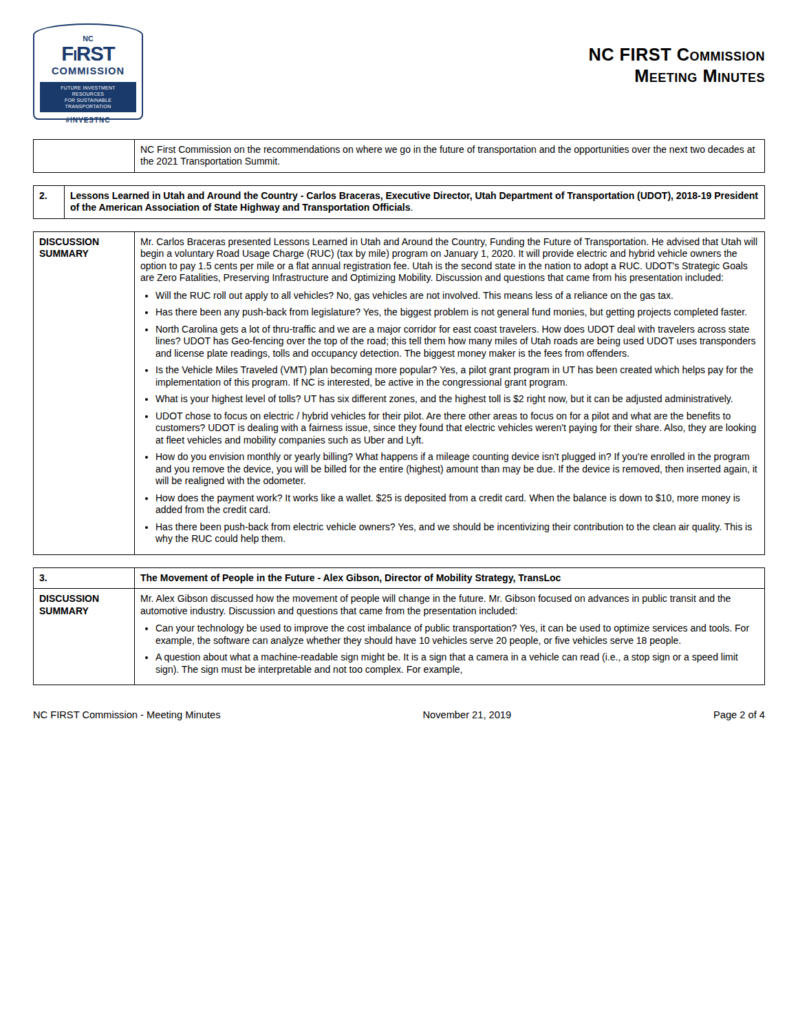NC
FIRST
COMMISSION
FUTURE INVESTMENT RESOURCES
FOR SUSTAINABLE TRANSPORTATION
#INVESTNC
NC FIRST Commission
Meeting Minutes
| | NC First Commission on the recommendations on where we go in the future of transportation and the opportunities over the next two decades at the 2021 Transportation Summit. |
| 2. | Lessons Learned in Utah and Around the Country - Carlos Braceras, Executive Director, Utah Department of Transportation (UDOT), 2018-19 President of the American Association of State Highway and Transportation Officials . |
| DISCUSSION SUMMARY | Mr. Carlos Braceras presented Lessons Learned in Utah and Around the Country, Funding the Future of Transportation. He advised that Utah will begin a voluntary Road Usage Charge (RUC) (tax by mile) program on January 1, 2020. It will provide electric and hybrid vehicle owners the option to pay 1.5 cents per mile or a flat annual registration fee. Utah is the second state in the nation to adopt a RUC. UDOT's Strategic Goals are Zero Fatalities, Preserving Infrastructure and Optimizing Mobility. Discussion and questions that came from his presentation included: Will the RUC roll out apply to all vehicles? No, gas vehicles are not involved. This means less of a reliance on the gas tax. Has there been any push-back from legislature? Yes, the biggest problem is not general fund monies, but getting projects completed faster. North Carolina gets a lot of thru-traffic and we are a major corridor for east coast travelers. How does UDOT deal with travelers across state lines? UDOT has Geo-fencing over the top of the road; this tell them how many miles of Utah roads are being used UDOT uses transponders and license plate readings, tolls and occupancy detection. The biggest money maker is the fees from offenders. Is the Vehicle Miles Traveled (VMT) plan becoming more popular? Yes, a pilot grant program in UT has been created which helps pay for the implementation of this program. If NC is interested, be active in the congressional grant program. What is your highest level of tolls? UT has six different zones, and the highest toll is $2 right now, but it can be adjusted administratively. UDOT chose to focus on electric / hybrid vehicles for their pilot. Are there other areas to focus on for a pilot and what are the benefits to customers? UDOT is dealing with a fairness issue, since they found that electric vehicles weren't paying for their share. Also, they are looking at fleet vehicles and mobility companies such as Uber and Lyft. How do you envision monthly or yearly billing? What happens if a mileage counting device isn't plugged in? If you're enrolled in the program and you remove the device, you will be billed for the entire (highest) amount than may be due. If the device is removed, then inserted again, it will be realigned with the odometer. How does the payment work? It works like a wallet. $25 is deposited from a credit card. When the balance is down to $10, more money is added from the credit card. Has there been push-back from electric vehicle owners? Yes, and we should be incentivizing their contribution to the clean air quality. This is why the RUC could help them. |
| 3. | The Movement of People in the Future - Alex Gibson, Director of Mobility Strategy, TransLoc |
| DISCUSSION SUMMARY | Mr. Alex Gibson discussed how the movement of people will change in the future. Mr. Gibson focused on advances in public transit and the automotive industry. Discussion and questions that came from the presentation included: Can your technology be used to improve the cost imbalance of public transportation? Yes, it can be used to optimize services and tools. For example, the software can analyze whether they should have 10 vehicles serve 20 people, or five vehicles serve 18 people. A question about what a machine-readable sign might be. It is a sign that a camera in a vehicle can read (i.e., a stop sign or a speed limit sign). The sign must be interpretable and not too complex. For example, |
NC FIRST Commission - Meeting Minutes
November 21, 2019
Page 2 of 4